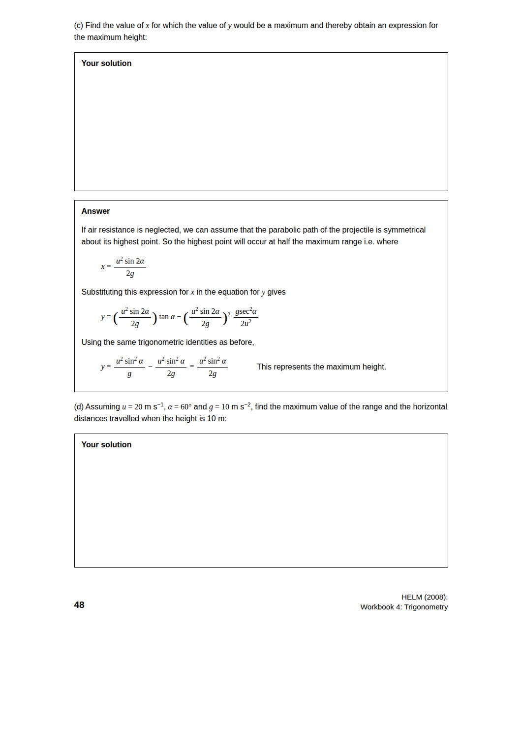(c) Find the value of x for which the value of y would be a maximum and thereby obtain an expression for the maximum height:
Your solution
Answer
If air resistance is neglected, we can assume that the parabolic path of the projectile is symmetrical about its highest point. So the highest point will occur at half the maximum range i.e. where
x = u2 sin 2α 2g
Substituting this expression for x in the equation for y gives
y = (u2 sin 2α 2g) tan α − (u2 sin 2α 2g)2 gsec2α 2u2
Using the same trigonometric identities as before,
y = u2 sin2 α g − u2 sin2 α 2g = u2 sin2 α 2g This represents the maximum height.
(d) Assuming u = 20 m s−1, α = 60° and g = 10 m s−2, find the maximum value of the range and the horizontal distances travelled when the height is 10 m:
Your solution
48
HELM (2008):
Workbook 4: Trigonometry